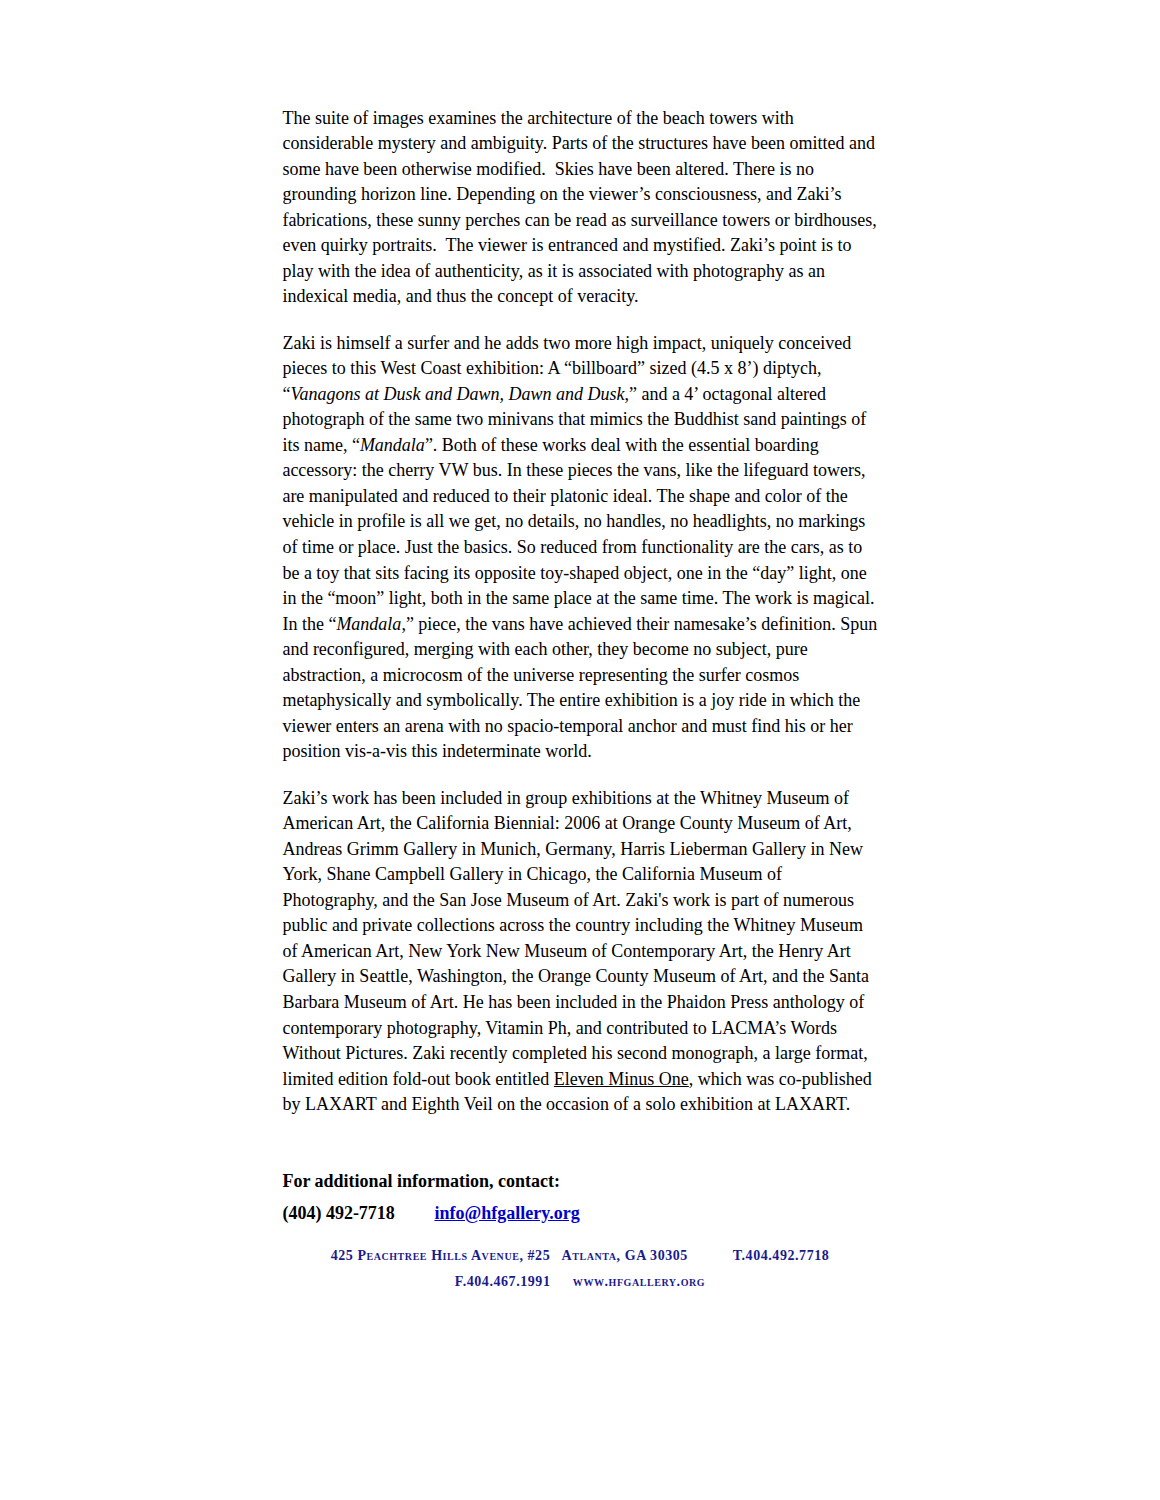The suite of images examines the architecture of the beach towers with considerable mystery and ambiguity. Parts of the structures have been omitted and some have been otherwise modified. Skies have been altered. There is no grounding horizon line. Depending on the viewer’s consciousness, and Zaki’s fabrications, these sunny perches can be read as surveillance towers or birdhouses, even quirky portraits. The viewer is entranced and mystified. Zaki’s point is to play with the idea of authenticity, as it is associated with photography as an indexical media, and thus the concept of veracity.
Zaki is himself a surfer and he adds two more high impact, uniquely conceived pieces to this West Coast exhibition: A “billboard” sized (4.5 x 8’) diptych, “Vanagons at Dusk and Dawn, Dawn and Dusk,” and a 4’ octagonal altered photograph of the same two minivans that mimics the Buddhist sand paintings of its name, “Mandala”. Both of these works deal with the essential boarding accessory: the cherry VW bus. In these pieces the vans, like the lifeguard towers, are manipulated and reduced to their platonic ideal. The shape and color of the vehicle in profile is all we get, no details, no handles, no headlights, no markings of time or place. Just the basics. So reduced from functionality are the cars, as to be a toy that sits facing its opposite toy-shaped object, one in the “day” light, one in the “moon” light, both in the same place at the same time. The work is magical. In the “Mandala,” piece, the vans have achieved their namesake’s definition. Spun and reconfigured, merging with each other, they become no subject, pure abstraction, a microcosm of the universe representing the surfer cosmos metaphysically and symbolically. The entire exhibition is a joy ride in which the viewer enters an arena with no spacio-temporal anchor and must find his or her position vis-a-vis this indeterminate world.
Zaki’s work has been included in group exhibitions at the Whitney Museum of American Art, the California Biennial: 2006 at Orange County Museum of Art, Andreas Grimm Gallery in Munich, Germany, Harris Lieberman Gallery in New York, Shane Campbell Gallery in Chicago, the California Museum of Photography, and the San Jose Museum of Art. Zaki's work is part of numerous public and private collections across the country including the Whitney Museum of American Art, New York New Museum of Contemporary Art, the Henry Art Gallery in Seattle, Washington, the Orange County Museum of Art, and the Santa Barbara Museum of Art. He has been included in the Phaidon Press anthology of contemporary photography, Vitamin Ph, and contributed to LACMA’s Words Without Pictures. Zaki recently completed his second monograph, a large format, limited edition fold-out book entitled Eleven Minus One, which was co-published by LAXART and Eighth Veil on the occasion of a solo exhibition at LAXART.
For additional information, contact:
(404) 492-7718 info@hfgallery.org
425 Peachtree Hills Avenue, #25 Atlanta, GA 30305 T.404.492.7718 F.404.467.1991 www.hfgallery.org